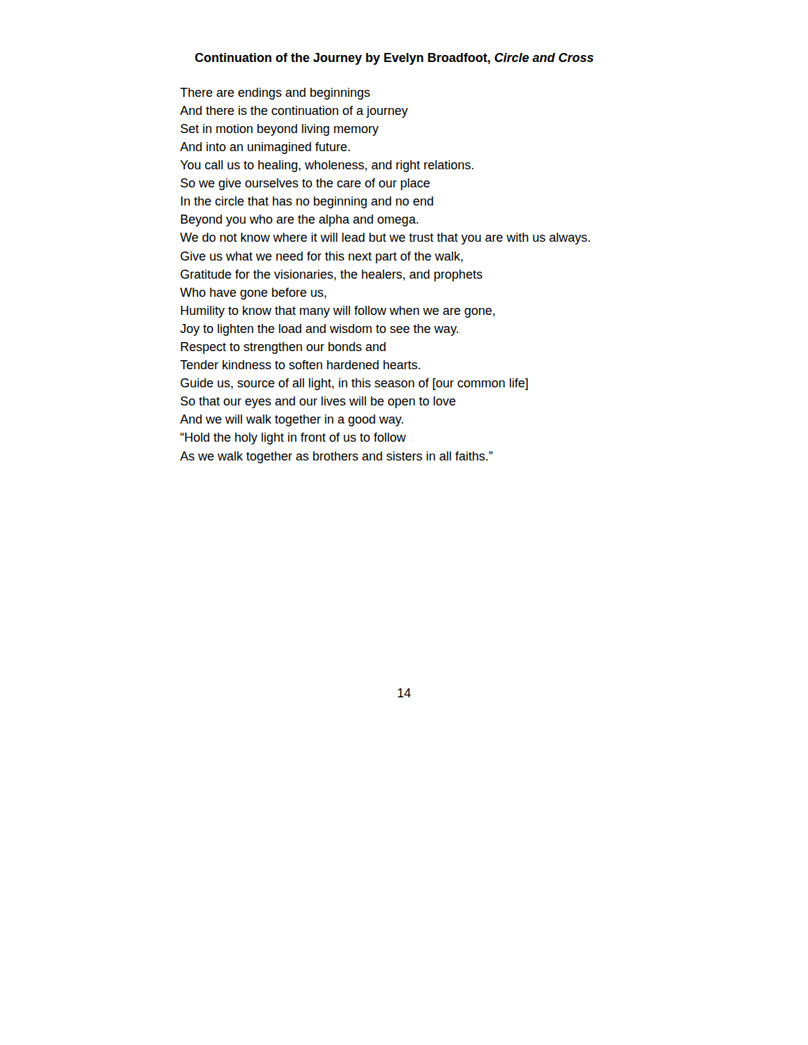Continuation of the Journey by Evelyn Broadfoot, Circle and Cross
There are endings and beginnings
And there is the continuation of a journey
Set in motion beyond living memory
And into an unimagined future.
You call us to healing, wholeness, and right relations.
So we give ourselves to the care of our place
In the circle that has no beginning and no end
Beyond you who are the alpha and omega.
We do not know where it will lead but we trust that you are with us always.
Give us what we need for this next part of the walk,
Gratitude for the visionaries, the healers, and prophets
Who have gone before us,
Humility to know that many will follow when we are gone,
Joy to lighten the load and wisdom to see the way.
Respect to strengthen our bonds and
Tender kindness to soften hardened hearts.
Guide us, source of all light, in this season of [our common life]
So that our eyes and our lives will be open to love
And we will walk together in a good way.
“Hold the holy light in front of us to follow
As we walk together as brothers and sisters in all faiths.”
14